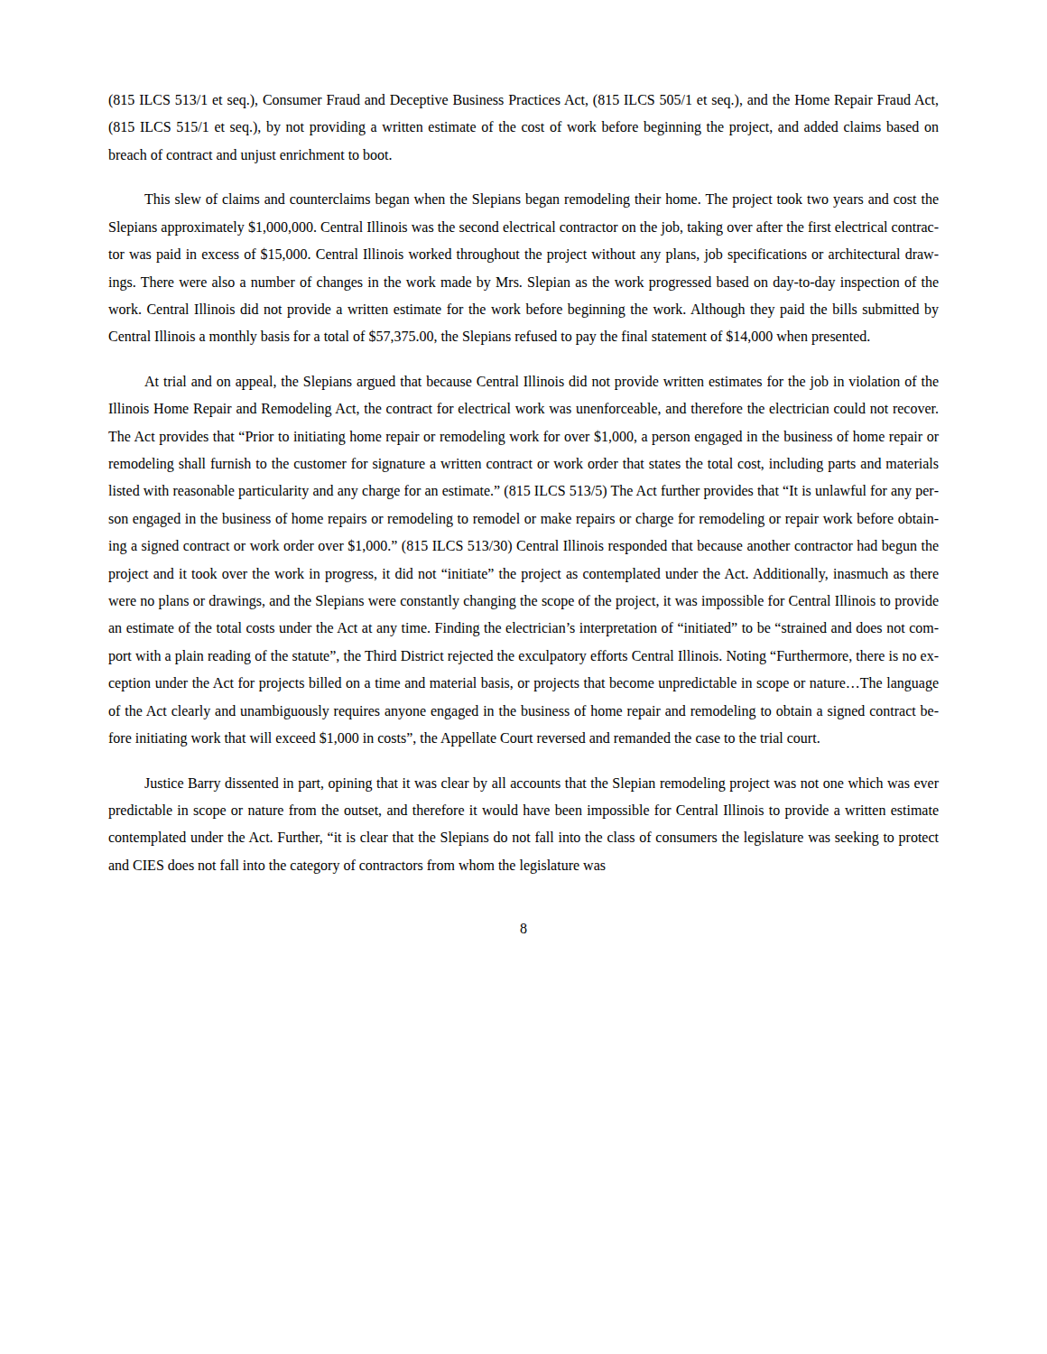(815 ILCS 513/1 et seq.), Consumer Fraud and Deceptive Business Practices Act, (815 ILCS 505/1 et seq.), and the Home Repair Fraud Act, (815 ILCS 515/1 et seq.), by not providing a written estimate of the cost of work before beginning the project, and added claims based on breach of contract and unjust enrichment to boot.
This slew of claims and counterclaims began when the Slepians began remodeling their home. The project took two years and cost the Slepians approximately $1,000,000. Central Illinois was the second electrical contractor on the job, taking over after the first electrical contractor was paid in excess of $15,000. Central Illinois worked throughout the project without any plans, job specifications or architectural drawings. There were also a number of changes in the work made by Mrs. Slepian as the work progressed based on day-to-day inspection of the work. Central Illinois did not provide a written estimate for the work before beginning the work. Although they paid the bills submitted by Central Illinois a monthly basis for a total of $57,375.00, the Slepians refused to pay the final statement of $14,000 when presented.
At trial and on appeal, the Slepians argued that because Central Illinois did not provide written estimates for the job in violation of the Illinois Home Repair and Remodeling Act, the contract for electrical work was unenforceable, and therefore the electrician could not recover. The Act provides that “Prior to initiating home repair or remodeling work for over $1,000, a person engaged in the business of home repair or remodeling shall furnish to the customer for signature a written contract or work order that states the total cost, including parts and materials listed with reasonable particularity and any charge for an estimate.” (815 ILCS 513/5) The Act further provides that “It is unlawful for any person engaged in the business of home repairs or remodeling to remodel or make repairs or charge for remodeling or repair work before obtaining a signed contract or work order over $1,000.” (815 ILCS 513/30) Central Illinois responded that because another contractor had begun the project and it took over the work in progress, it did not “initiate” the project as contemplated under the Act. Additionally, inasmuch as there were no plans or drawings, and the Slepians were constantly changing the scope of the project, it was impossible for Central Illinois to provide an estimate of the total costs under the Act at any time. Finding the electrician’s interpretation of “initiated” to be “strained and does not comport with a plain reading of the statute”, the Third District rejected the exculpatory efforts Central Illinois. Noting “Furthermore, there is no exception under the Act for projects billed on a time and material basis, or projects that become unpredictable in scope or nature…The language of the Act clearly and unambiguously requires anyone engaged in the business of home repair and remodeling to obtain a signed contract before initiating work that will exceed $1,000 in costs”, the Appellate Court reversed and remanded the case to the trial court.
Justice Barry dissented in part, opining that it was clear by all accounts that the Slepian remodeling project was not one which was ever predictable in scope or nature from the outset, and therefore it would have been impossible for Central Illinois to provide a written estimate contemplated under the Act. Further, “it is clear that the Slepians do not fall into the class of consumers the legislature was seeking to protect and CIES does not fall into the category of contractors from whom the legislature was
8